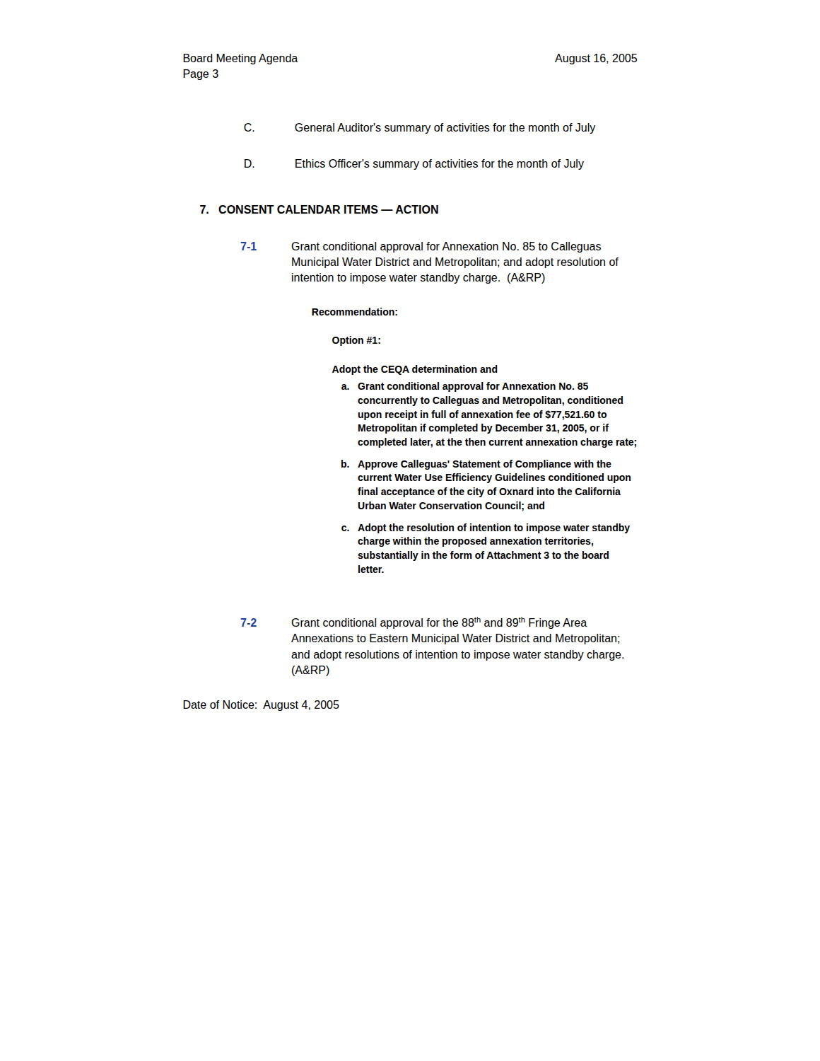Board Meeting Agenda
Page 3
August 16, 2005
C.
General Auditor's summary of activities for the month of July
D.
Ethics Officer's summary of activities for the month of July
7. CONSENT CALENDAR ITEMS — ACTION
7-1
Grant conditional approval for Annexation No. 85 to Calleguas Municipal Water District and Metropolitan; and adopt resolution of intention to impose water standby charge. (A&RP)
Recommendation:
Option #1:
Adopt the CEQA determination and
Grant conditional approval for Annexation No. 85 concurrently to Calleguas and Metropolitan, conditioned upon receipt in full of annexation fee of $77,521.60 to Metropolitan if completed by December 31, 2005, or if completed later, at the then current annexation charge rate;
Approve Calleguas' Statement of Compliance with the current Water Use Efficiency Guidelines conditioned upon final acceptance of the city of Oxnard into the California Urban Water Conservation Council; and
Adopt the resolution of intention to impose water standby charge within the proposed annexation territories, substantially in the form of Attachment 3 to the board letter.
7-2
Grant conditional approval for the 88th and 89th Fringe Area Annexations to Eastern Municipal Water District and Metropolitan; and adopt resolutions of intention to impose water standby charge. (A&RP)
Date of Notice: August 4, 2005